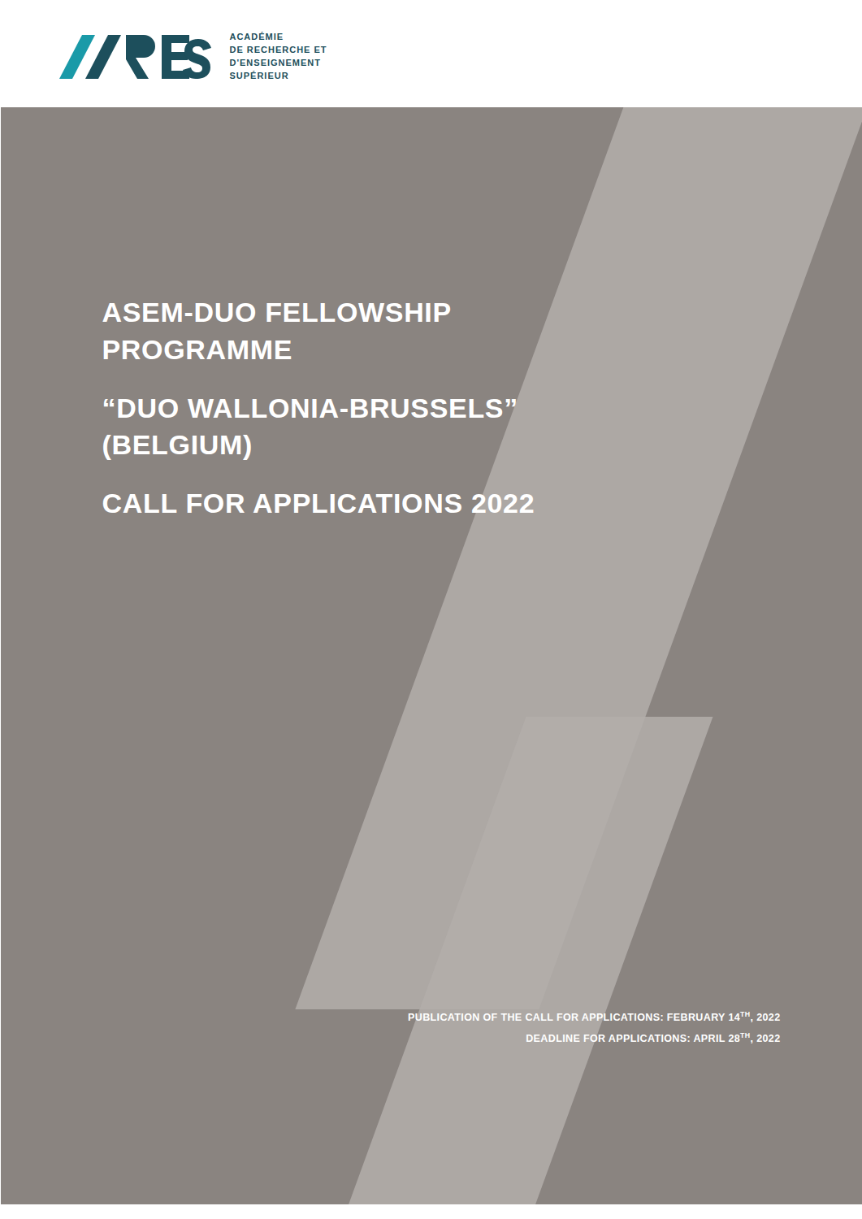Académie
de recherche et
d'enseignement
supérieur
ASEM-DUO Fellowship Programme “DUO Wallonia-Brussels” (Belgium) Call for Applications 2022
Publication of the call for applications: February 14th, 2022
Deadline for applications: April 28th, 2022